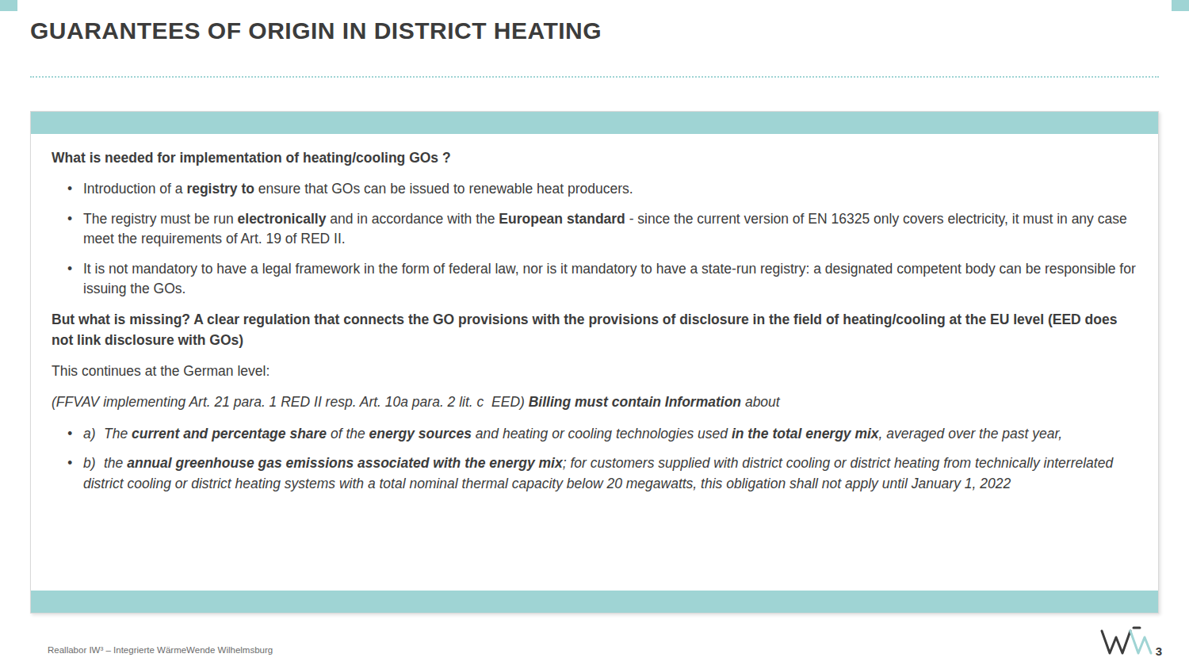GUARANTEES OF ORIGIN IN DISTRICT HEATING
What is needed for implementation of heating/cooling GOs ?
Introduction of a registry to ensure that GOs can be issued to renewable heat producers.
The registry must be run electronically and in accordance with the European standard - since the current version of EN 16325 only covers electricity, it must in any case meet the requirements of Art. 19 of RED II.
It is not mandatory to have a legal framework in the form of federal law, nor is it mandatory to have a state-run registry: a designated competent body can be responsible for issuing the GOs.
But what is missing? A clear regulation that connects the GO provisions with the provisions of disclosure in the field of heating/cooling at the EU level (EED does not link disclosure with GOs)
This continues at the German level:
(FFVAV implementing Art. 21 para. 1 RED II resp. Art. 10a para. 2 lit. c EED) Billing must contain Information about
a) The current and percentage share of the energy sources and heating or cooling technologies used in the total energy mix, averaged over the past year,
b) the annual greenhouse gas emissions associated with the energy mix; for customers supplied with district cooling or district heating from technically interrelated district cooling or district heating systems with a total nominal thermal capacity below 20 megawatts, this obligation shall not apply until January 1, 2022
Reallabor IW³ – Integrierte WärmeWende Wilhelmsburg
3